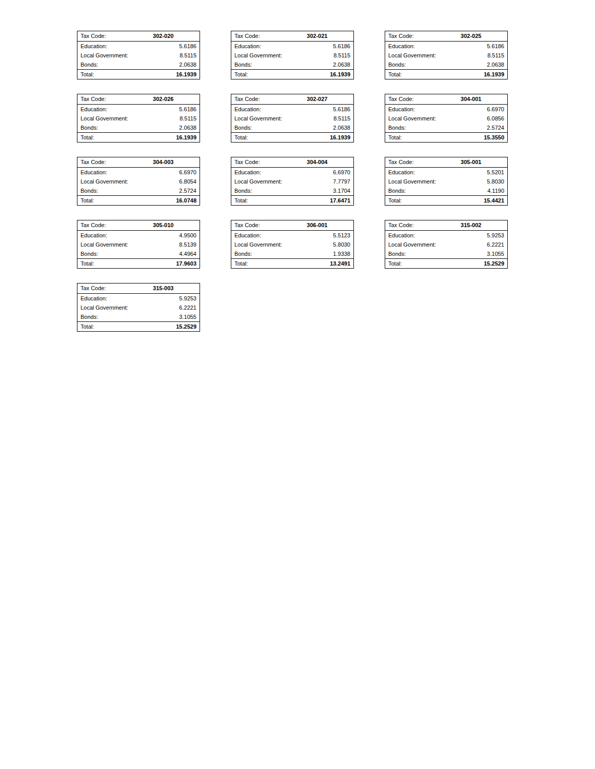| Tax Code: | 302-020 |
| Education: | 5.6186 |
| Local Government: | 8.5115 |
| Bonds: | 2.0638 |
| Total: | 16.1939 |
| Tax Code: | 302-021 |
| Education: | 5.6186 |
| Local Government: | 8.5115 |
| Bonds: | 2.0638 |
| Total: | 16.1939 |
| Tax Code: | 302-025 |
| Education: | 5.6186 |
| Local Government: | 8.5115 |
| Bonds: | 2.0638 |
| Total: | 16.1939 |
| Tax Code: | 302-026 |
| Education: | 5.6186 |
| Local Government: | 8.5115 |
| Bonds: | 2.0638 |
| Total: | 16.1939 |
| Tax Code: | 302-027 |
| Education: | 5.6186 |
| Local Government: | 8.5115 |
| Bonds: | 2.0638 |
| Total: | 16.1939 |
| Tax Code: | 304-001 |
| Education: | 6.6970 |
| Local Government: | 6.0856 |
| Bonds: | 2.5724 |
| Total: | 15.3550 |
| Tax Code: | 304-003 |
| Education: | 6.6970 |
| Local Government: | 6.8054 |
| Bonds: | 2.5724 |
| Total: | 16.0748 |
| Tax Code: | 304-004 |
| Education: | 6.6970 |
| Local Government: | 7.7797 |
| Bonds: | 3.1704 |
| Total: | 17.6471 |
| Tax Code: | 305-001 |
| Education: | 5.5201 |
| Local Government: | 5.8030 |
| Bonds: | 4.1190 |
| Total: | 15.4421 |
| Tax Code: | 305-010 |
| Education: | 4.9500 |
| Local Government: | 8.5139 |
| Bonds: | 4.4964 |
| Total: | 17.9603 |
| Tax Code: | 306-001 |
| Education: | 5.5123 |
| Local Government: | 5.8030 |
| Bonds: | 1.9338 |
| Total: | 13.2491 |
| Tax Code: | 315-002 |
| Education: | 5.9253 |
| Local Government: | 6.2221 |
| Bonds: | 3.1055 |
| Total: | 15.2529 |
| Tax Code: | 315-003 |
| Education: | 5.9253 |
| Local Government: | 6.2221 |
| Bonds: | 3.1055 |
| Total: | 15.2529 |